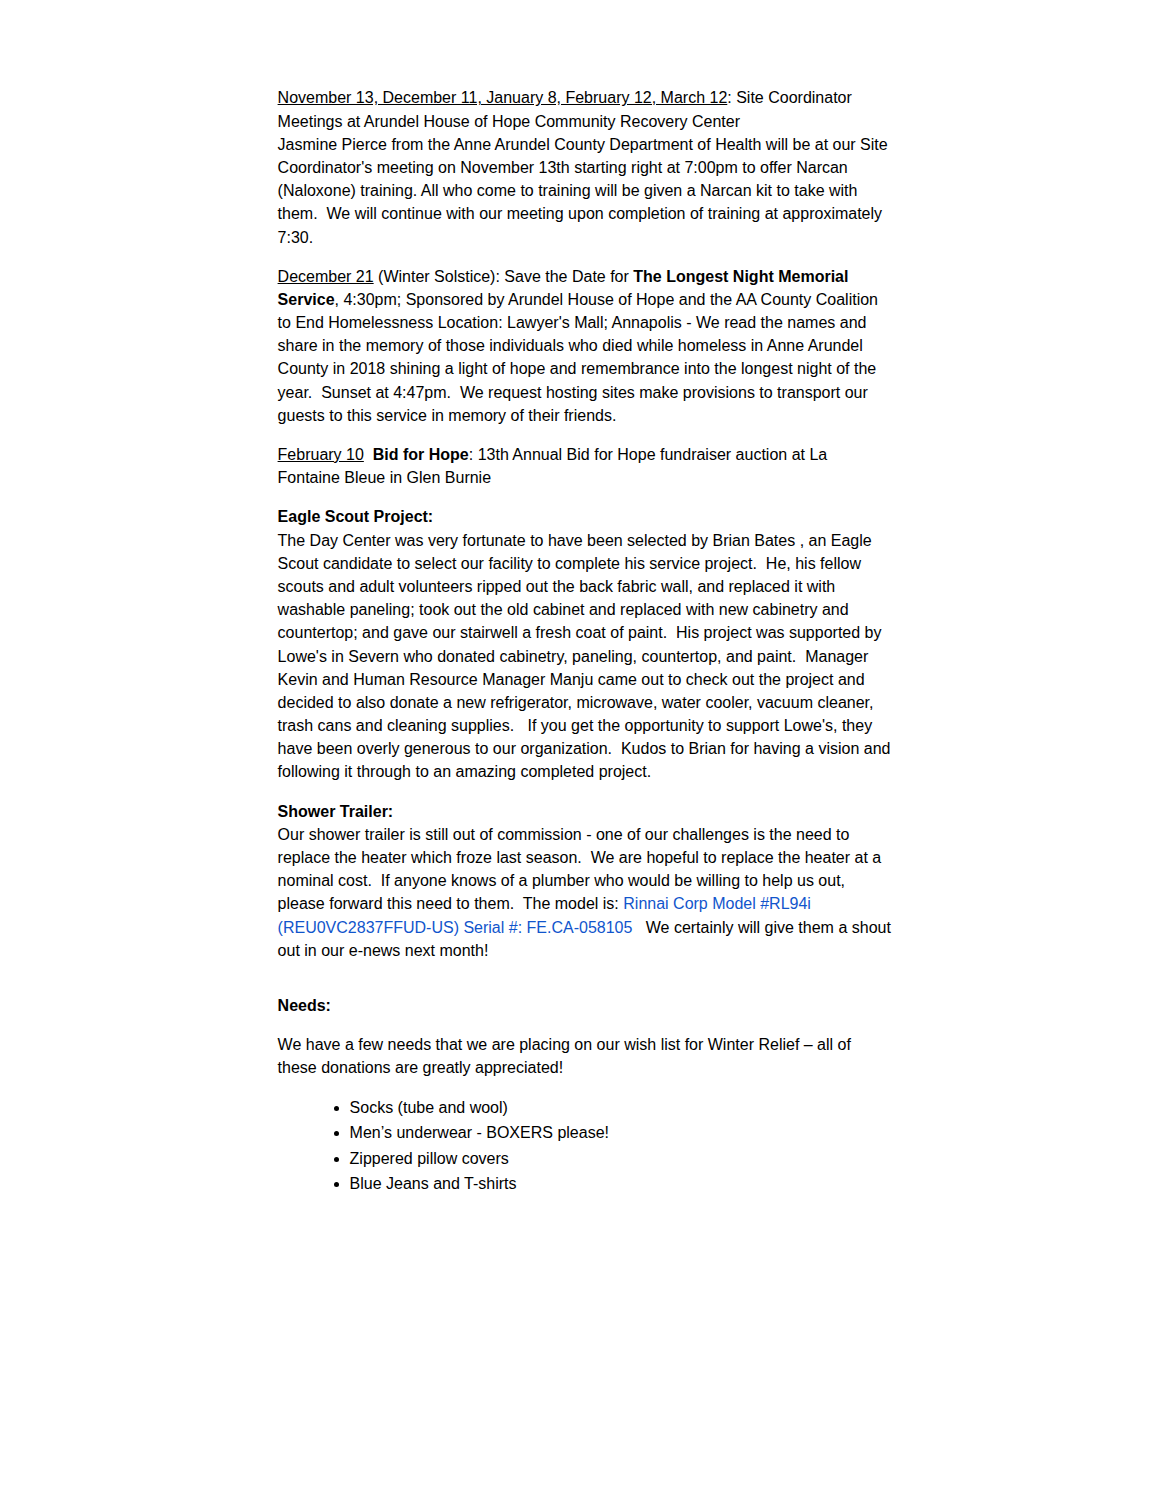November 13, December 11, January 8, February 12, March 12: Site Coordinator Meetings at Arundel House of Hope Community Recovery Center
Jasmine Pierce from the Anne Arundel County Department of Health will be at our Site Coordinator's meeting on November 13th starting right at 7:00pm to offer Narcan (Naloxone) training. All who come to training will be given a Narcan kit to take with them. We will continue with our meeting upon completion of training at approximately 7:30.
December 21 (Winter Solstice): Save the Date for The Longest Night Memorial Service, 4:30pm; Sponsored by Arundel House of Hope and the AA County Coalition to End Homelessness Location: Lawyer's Mall; Annapolis - We read the names and share in the memory of those individuals who died while homeless in Anne Arundel County in 2018 shining a light of hope and remembrance into the longest night of the year. Sunset at 4:47pm. We request hosting sites make provisions to transport our guests to this service in memory of their friends.
February 10 Bid for Hope: 13th Annual Bid for Hope fundraiser auction at La Fontaine Bleue in Glen Burnie
Eagle Scout Project:
The Day Center was very fortunate to have been selected by Brian Bates , an Eagle Scout candidate to select our facility to complete his service project. He, his fellow scouts and adult volunteers ripped out the back fabric wall, and replaced it with washable paneling; took out the old cabinet and replaced with new cabinetry and countertop; and gave our stairwell a fresh coat of paint. His project was supported by Lowe's in Severn who donated cabinetry, paneling, countertop, and paint. Manager Kevin and Human Resource Manager Manju came out to check out the project and decided to also donate a new refrigerator, microwave, water cooler, vacuum cleaner, trash cans and cleaning supplies. If you get the opportunity to support Lowe's, they have been overly generous to our organization. Kudos to Brian for having a vision and following it through to an amazing completed project.
Shower Trailer:
Our shower trailer is still out of commission - one of our challenges is the need to replace the heater which froze last season. We are hopeful to replace the heater at a nominal cost. If anyone knows of a plumber who would be willing to help us out, please forward this need to them. The model is: Rinnai Corp Model #RL94i (REU0VC2837FFUD-US) Serial #: FE.CA-058105 We certainly will give them a shout out in our e-news next month!
Needs:
We have a few needs that we are placing on our wish list for Winter Relief – all of these donations are greatly appreciated!
Socks (tube and wool)
Men’s underwear - BOXERS please!
Zippered pillow covers
Blue Jeans and T-shirts